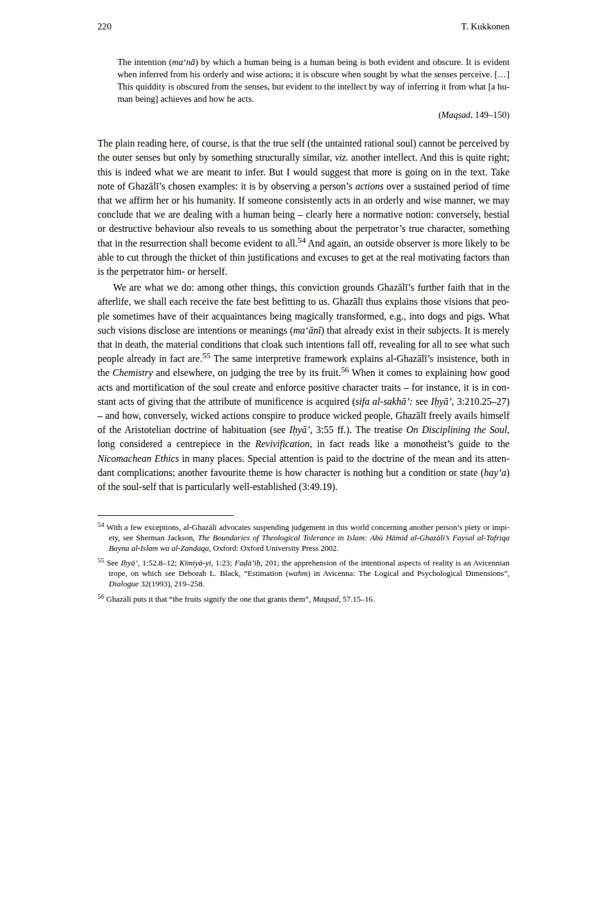220 T. Kukkonen
The intention (ma‘nā) by which a human being is a human being is both evident and obscure. It is evident when inferred from his orderly and wise actions; it is obscure when sought by what the senses perceive. […] This quiddity is obscured from the senses, but evident to the intellect by way of inferring it from what [a human being] achieves and how he acts.
(Maqṣad, 149–150)
The plain reading here, of course, is that the true self (the untainted rational soul) cannot be perceived by the outer senses but only by something structurally similar, viz. another intellect. And this is quite right; this is indeed what we are meant to infer. But I would suggest that more is going on in the text. Take note of Ghazālī’s chosen examples: it is by observing a person’s actions over a sustained period of time that we affirm her or his humanity. If someone consistently acts in an orderly and wise manner, we may conclude that we are dealing with a human being – clearly here a normative notion: conversely, bestial or destructive behaviour also reveals to us something about the perpetrator’s true character, something that in the resurrection shall become evident to all.54 And again, an outside observer is more likely to be able to cut through the thicket of thin justifications and excuses to get at the real motivating factors than is the perpetrator him- or herself.
We are what we do: among other things, this conviction grounds Ghazālī’s further faith that in the afterlife, we shall each receive the fate best befitting to us. Ghazālī thus explains those visions that people sometimes have of their acquaintances being magically transformed, e.g., into dogs and pigs. What such visions disclose are intentions or meanings (ma‘ānī) that already exist in their subjects. It is merely that in death, the material conditions that cloak such intentions fall off, revealing for all to see what such people already in fact are.55 The same interpretive framework explains al-Ghazālī’s insistence, both in the Chemistry and elsewhere, on judging the tree by its fruit.56 When it comes to explaining how good acts and mortification of the soul create and enforce positive character traits – for instance, it is in constant acts of giving that the attribute of munificence is acquired (sifa al-sakhā’: see Iḥyā’, 3:210.25–27) – and how, conversely, wicked actions conspire to produce wicked people, Ghazālī freely avails himself of the Aristotelian doctrine of habituation (see Iḥyā’, 3:55 ff.). The treatise On Disciplining the Soul, long considered a centrepiece in the Revivification, in fact reads like a monotheist’s guide to the Nicomachean Ethics in many places. Special attention is paid to the doctrine of the mean and its attendant complications; another favourite theme is how character is nothing but a condition or state (hay’a) of the soul-self that is particularly well-established (3:49.19).
54 With a few exceptions, al-Ghazālī advocates suspending judgement in this world concerning another person’s piety or impiety, see Sherman Jackson, The Boundaries of Theological Tolerance in Islam: Abū Hāmid al-Ghazālī’s Faysal al-Tafriqa Bayna al-Islam wa al-Zandaqa, Oxford: Oxford University Press 2002.
55 See Iḥyā’, 1:52.8–12; Kīmiyā-yi, 1:23; Faḍā’iḥ, 201; the apprehension of the intentional aspects of reality is an Avicennian trope, on which see Deborah L. Black, “Estimation (wahm) in Avicenna: The Logical and Psychological Dimensions”, Dialogue 32(1993), 219–258.
56 Ghazālī puts it that “the fruits signify the one that grants them”, Maqṣad, 57.15–16.